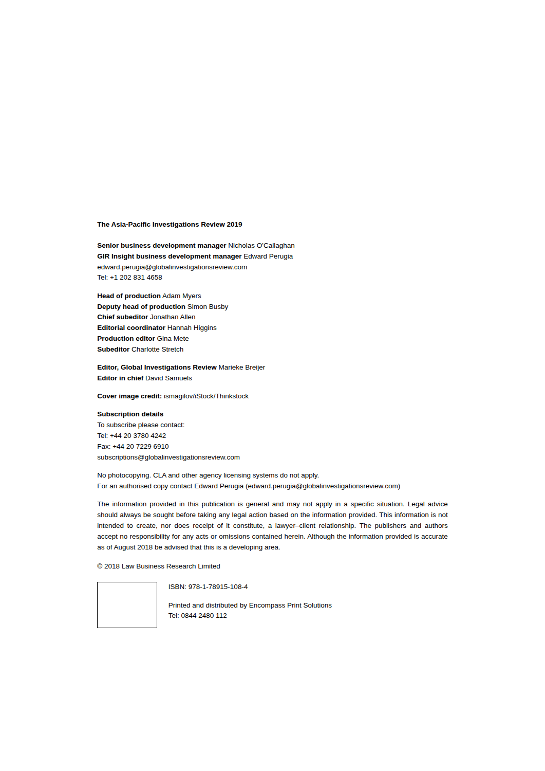The Asia-Pacific Investigations Review 2019
Senior business development manager Nicholas O'Callaghan
GIR Insight business development manager Edward Perugia
edward.perugia@globalinvestigationsreview.com
Tel: +1 202 831 4658
Head of production Adam Myers
Deputy head of production Simon Busby
Chief subeditor Jonathan Allen
Editorial coordinator Hannah Higgins
Production editor Gina Mete
Subeditor Charlotte Stretch
Editor, Global Investigations Review Marieke Breijer
Editor in chief David Samuels
Cover image credit: ismagilov/iStock/Thinkstock
Subscription details
To subscribe please contact:
Tel: +44 20 3780 4242
Fax: +44 20 7229 6910
subscriptions@globalinvestigationsreview.com
No photocopying. CLA and other agency licensing systems do not apply.
For an authorised copy contact Edward Perugia (edward.perugia@globalinvestigationsreview.com)
The information provided in this publication is general and may not apply in a specific situation. Legal advice should always be sought before taking any legal action based on the information provided. This information is not intended to create, nor does receipt of it constitute, a lawyer–client relationship. The publishers and authors accept no responsibility for any acts or omissions contained herein. Although the information provided is accurate as of August 2018 be advised that this is a developing area.
© 2018 Law Business Research Limited
ISBN: 978-1-78915-108-4
Printed and distributed by Encompass Print Solutions
Tel: 0844 2480 112